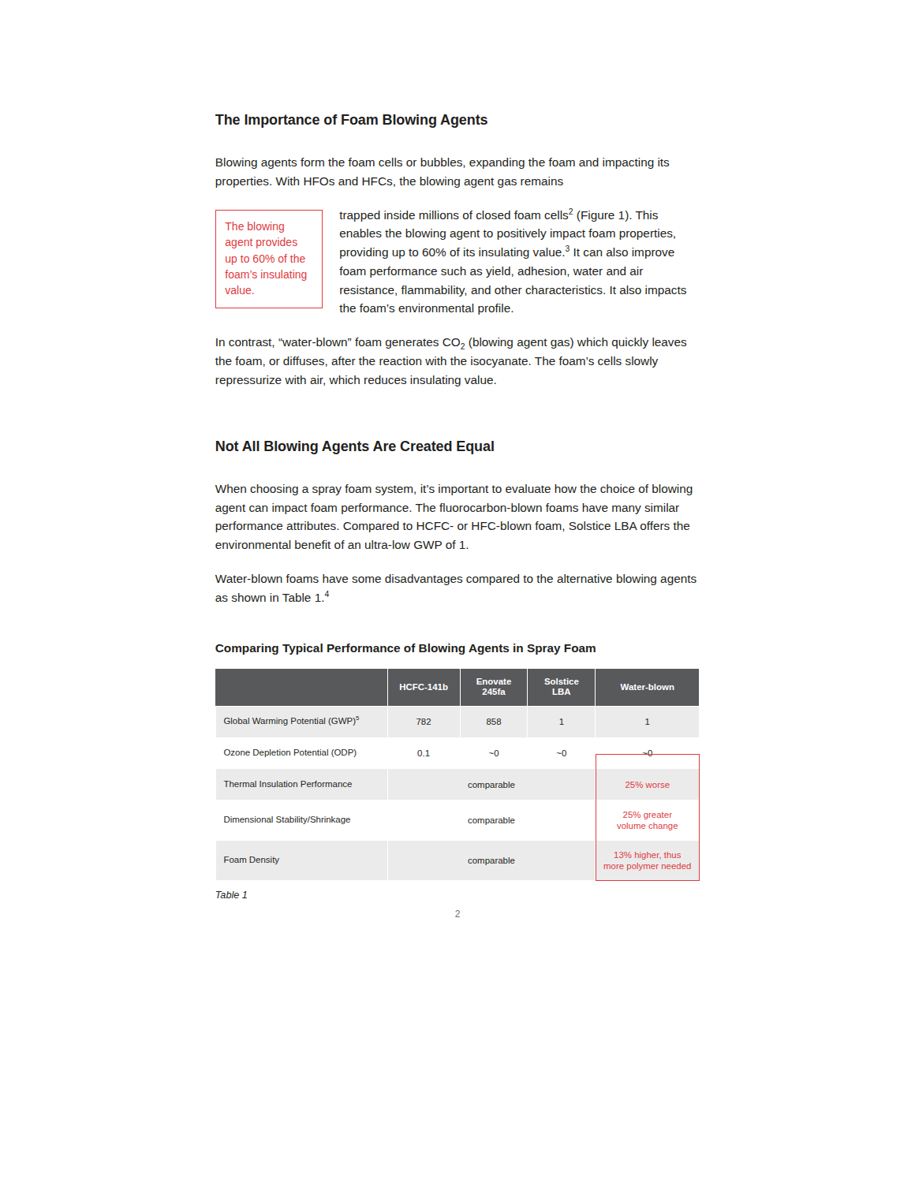The Importance of Foam Blowing Agents
Blowing agents form the foam cells or bubbles, expanding the foam and impacting its properties. With HFOs and HFCs, the blowing agent gas remains
The blowing agent provides up to 60% of the foam’s insulating value.
trapped inside millions of closed foam cells2 (Figure 1). This enables the blowing agent to positively impact foam properties, providing up to 60% of its insulating value.3 It can also improve foam performance such as yield, adhesion, water and air resistance, flammability, and other characteristics. It also impacts the foam’s environmental profile.
In contrast, “water-blown” foam generates CO2 (blowing agent gas) which quickly leaves the foam, or diffuses, after the reaction with the isocyanate. The foam’s cells slowly repressurize with air, which reduces insulating value.
Not All Blowing Agents Are Created Equal
When choosing a spray foam system, it’s important to evaluate how the choice of blowing agent can impact foam performance. The fluorocarbon-blown foams have many similar performance attributes. Compared to HCFC- or HFC-blown foam, Solstice LBA offers the environmental benefit of an ultra-low GWP of 1.
Water-blown foams have some disadvantages compared to the alternative blowing agents as shown in Table 1.4
Comparing Typical Performance of Blowing Agents in Spray Foam
| | HCFC-141b | Enovate 245fa | Solstice LBA | Water-blown |
| --- | --- | --- | --- | --- |
| Global Warming Potential (GWP) 5 | 782 | 858 | 1 | 1 |
| Ozone Depletion Potential (ODP) | 0.1 | ~0 | ~0 | ~0 |
| Thermal Insulation Performance | comparable | 25% worse |
| Dimensional Stability/Shrinkage | comparable | 25% greater volume change |
| Foam Density | comparable | 13% higher, thus more polymer needed |
Table 1
2